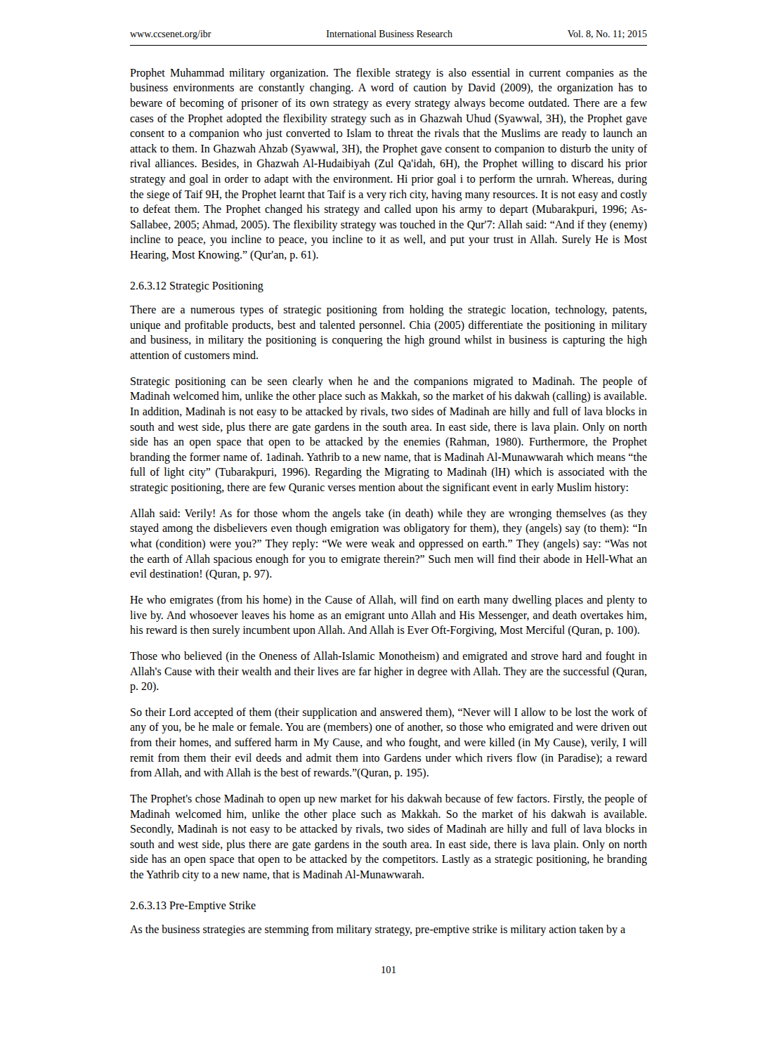www.ccsenet.org/ibr International Business Research Vol. 8, No. 11; 2015
Prophet Muhammad military organization. The flexible strategy is also essential in current companies as the business environments are constantly changing. A word of caution by David (2009), the organization has to beware of becoming of prisoner of its own strategy as every strategy always become outdated. There are a few cases of the Prophet adopted the flexibility strategy such as in Ghazwah Uhud (Syawwal, 3H), the Prophet gave consent to a companion who just converted to Islam to threat the rivals that the Muslims are ready to launch an attack to them. In Ghazwah Ahzab (Syawwal, 3H), the Prophet gave consent to companion to disturb the unity of rival alliances. Besides, in Ghazwah Al-Hudaibiyah (Zul Qa'idah, 6H), the Prophet willing to discard his prior strategy and goal in order to adapt with the environment. Hi prior goal i to perform the urnrah. Whereas, during the siege of Taif 9H, the Prophet learnt that Taif is a very rich city, having many resources. It is not easy and costly to defeat them. The Prophet changed his strategy and called upon his army to depart (Mubarakpuri, 1996; As-Sallabee, 2005; Ahmad, 2005). The flexibility strategy was touched in the Qur'7: Allah said: “And if they (enemy) incline to peace, you incline to peace, you incline to it as well, and put your trust in Allah. Surely He is Most Hearing, Most Knowing.” (Qur'an, p. 61).
2.6.3.12 Strategic Positioning
There are a numerous types of strategic positioning from holding the strategic location, technology, patents, unique and profitable products, best and talented personnel. Chia (2005) differentiate the positioning in military and business, in military the positioning is conquering the high ground whilst in business is capturing the high attention of customers mind.
Strategic positioning can be seen clearly when he and the companions migrated to Madinah. The people of Madinah welcomed him, unlike the other place such as Makkah, so the market of his dakwah (calling) is available. In addition, Madinah is not easy to be attacked by rivals, two sides of Madinah are hilly and full of lava blocks in south and west side, plus there are gate gardens in the south area. In east side, there is lava plain. Only on north side has an open space that open to be attacked by the enemies (Rahman, 1980). Furthermore, the Prophet branding the former name of. 1adinah. Yathrib to a new name, that is Madinah Al-Munawwarah which means “the full of light city” (Tubarakpuri, 1996). Regarding the Migrating to Madinah (lH) which is associated with the strategic positioning, there are few Quranic verses mention about the significant event in early Muslim history:
Allah said: Verily! As for those whom the angels take (in death) while they are wronging themselves (as they stayed among the disbelievers even though emigration was obligatory for them), they (angels) say (to them): “In what (condition) were you?” They reply: “We were weak and oppressed on earth.” They (angels) say: “Was not the earth of Allah spacious enough for you to emigrate therein?” Such men will find their abode in Hell-What an evil destination! (Quran, p. 97).
He who emigrates (from his home) in the Cause of Allah, will find on earth many dwelling places and plenty to live by. And whosoever leaves his home as an emigrant unto Allah and His Messenger, and death overtakes him, his reward is then surely incumbent upon Allah. And Allah is Ever Oft-Forgiving, Most Merciful (Quran, p. 100).
Those who believed (in the Oneness of Allah-Islamic Monotheism) and emigrated and strove hard and fought in Allah's Cause with their wealth and their lives are far higher in degree with Allah. They are the successful (Quran, p. 20).
So their Lord accepted of them (their supplication and answered them), “Never will I allow to be lost the work of any of you, be he male or female. You are (members) one of another, so those who emigrated and were driven out from their homes, and suffered harm in My Cause, and who fought, and were killed (in My Cause), verily, I will remit from them their evil deeds and admit them into Gardens under which rivers flow (in Paradise); a reward from Allah, and with Allah is the best of rewards.”(Quran, p. 195).
The Prophet's chose Madinah to open up new market for his dakwah because of few factors. Firstly, the people of Madinah welcomed him, unlike the other place such as Makkah. So the market of his dakwah is available. Secondly, Madinah is not easy to be attacked by rivals, two sides of Madinah are hilly and full of lava blocks in south and west side, plus there are gate gardens in the south area. In east side, there is lava plain. Only on north side has an open space that open to be attacked by the competitors. Lastly as a strategic positioning, he branding the Yathrib city to a new name, that is Madinah Al-Munawwarah.
2.6.3.13 Pre-Emptive Strike
As the business strategies are stemming from military strategy, pre-emptive strike is military action taken by a
101